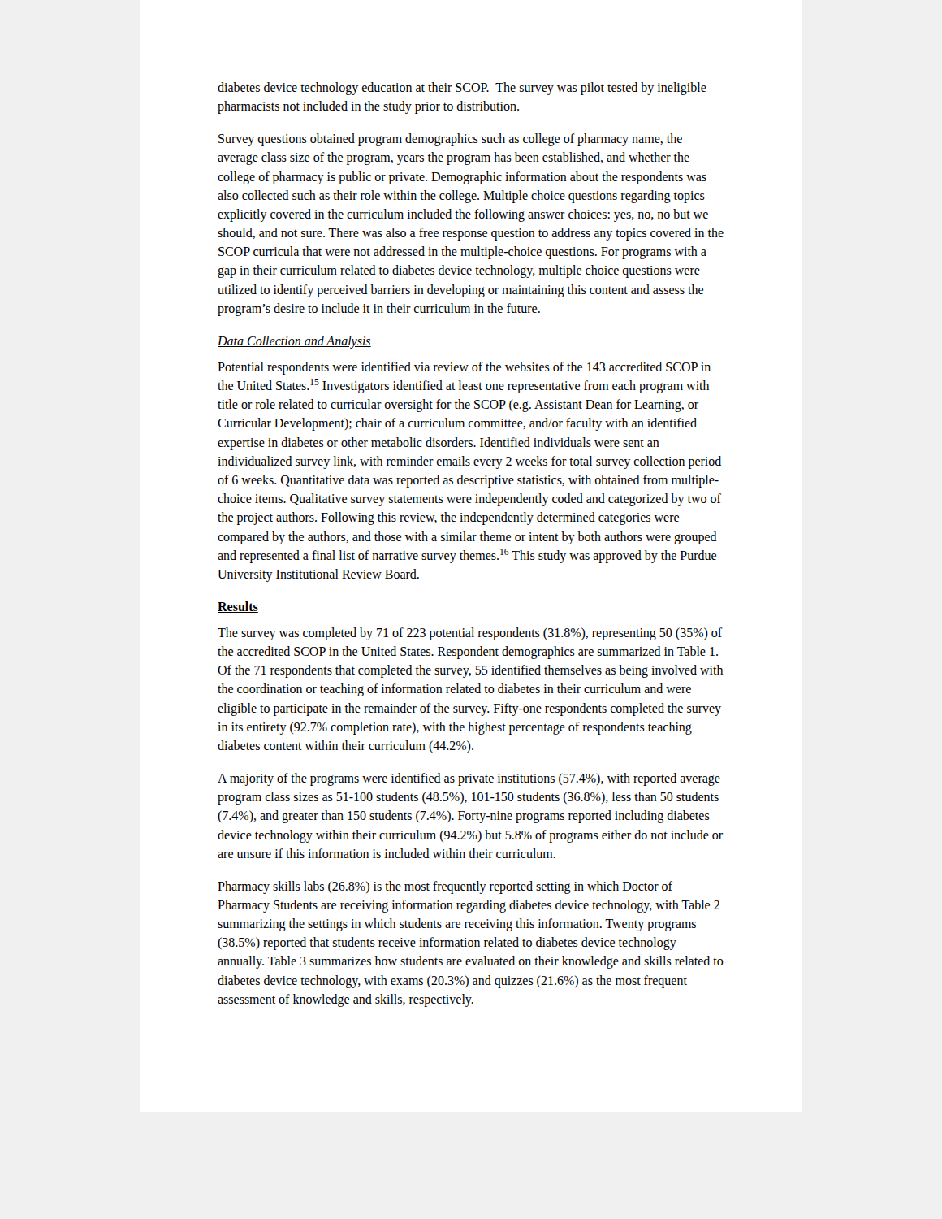diabetes device technology education at their SCOP. The survey was pilot tested by ineligible pharmacists not included in the study prior to distribution.
Survey questions obtained program demographics such as college of pharmacy name, the average class size of the program, years the program has been established, and whether the college of pharmacy is public or private. Demographic information about the respondents was also collected such as their role within the college. Multiple choice questions regarding topics explicitly covered in the curriculum included the following answer choices: yes, no, no but we should, and not sure. There was also a free response question to address any topics covered in the SCOP curricula that were not addressed in the multiple-choice questions. For programs with a gap in their curriculum related to diabetes device technology, multiple choice questions were utilized to identify perceived barriers in developing or maintaining this content and assess the program’s desire to include it in their curriculum in the future.
Data Collection and Analysis
Potential respondents were identified via review of the websites of the 143 accredited SCOP in the United States.15 Investigators identified at least one representative from each program with title or role related to curricular oversight for the SCOP (e.g. Assistant Dean for Learning, or Curricular Development); chair of a curriculum committee, and/or faculty with an identified expertise in diabetes or other metabolic disorders. Identified individuals were sent an individualized survey link, with reminder emails every 2 weeks for total survey collection period of 6 weeks. Quantitative data was reported as descriptive statistics, with obtained from multiple-choice items. Qualitative survey statements were independently coded and categorized by two of the project authors. Following this review, the independently determined categories were compared by the authors, and those with a similar theme or intent by both authors were grouped and represented a final list of narrative survey themes.16 This study was approved by the Purdue University Institutional Review Board.
Results
The survey was completed by 71 of 223 potential respondents (31.8%), representing 50 (35%) of the accredited SCOP in the United States. Respondent demographics are summarized in Table 1. Of the 71 respondents that completed the survey, 55 identified themselves as being involved with the coordination or teaching of information related to diabetes in their curriculum and were eligible to participate in the remainder of the survey. Fifty-one respondents completed the survey in its entirety (92.7% completion rate), with the highest percentage of respondents teaching diabetes content within their curriculum (44.2%).
A majority of the programs were identified as private institutions (57.4%), with reported average program class sizes as 51-100 students (48.5%), 101-150 students (36.8%), less than 50 students (7.4%), and greater than 150 students (7.4%). Forty-nine programs reported including diabetes device technology within their curriculum (94.2%) but 5.8% of programs either do not include or are unsure if this information is included within their curriculum.
Pharmacy skills labs (26.8%) is the most frequently reported setting in which Doctor of Pharmacy Students are receiving information regarding diabetes device technology, with Table 2 summarizing the settings in which students are receiving this information. Twenty programs (38.5%) reported that students receive information related to diabetes device technology annually. Table 3 summarizes how students are evaluated on their knowledge and skills related to diabetes device technology, with exams (20.3%) and quizzes (21.6%) as the most frequent assessment of knowledge and skills, respectively.